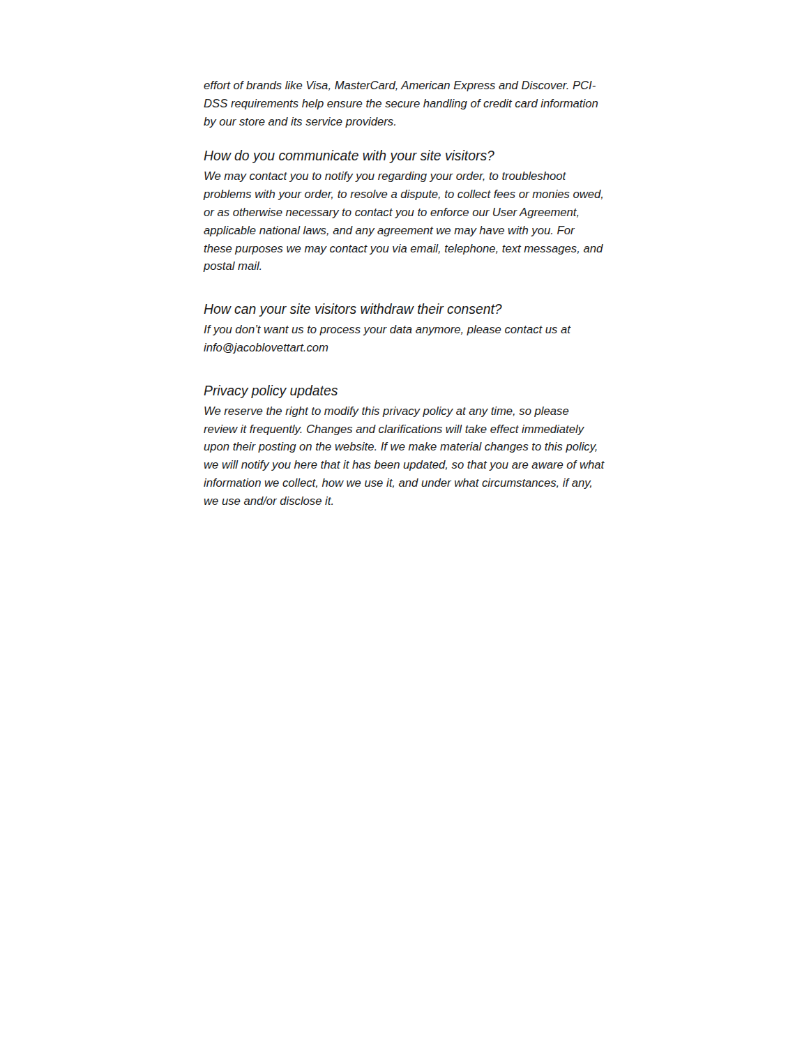effort of brands like Visa, MasterCard, American Express and Discover. PCI-DSS requirements help ensure the secure handling of credit card information by our store and its service providers.
How do you communicate with your site visitors?
We may contact you to notify you regarding your order, to troubleshoot problems with your order, to resolve a dispute, to collect fees or monies owed, or as otherwise necessary to contact you to enforce our User Agreement, applicable national laws, and any agreement we may have with you. For these purposes we may contact you via email, telephone, text messages, and postal mail.
How can your site visitors withdraw their consent?
If you don’t want us to process your data anymore, please contact us at info@jacoblovettart.com
Privacy policy updates
We reserve the right to modify this privacy policy at any time, so please review it frequently. Changes and clarifications will take effect immediately upon their posting on the website. If we make material changes to this policy, we will notify you here that it has been updated, so that you are aware of what information we collect, how we use it, and under what circumstances, if any, we use and/or disclose it.